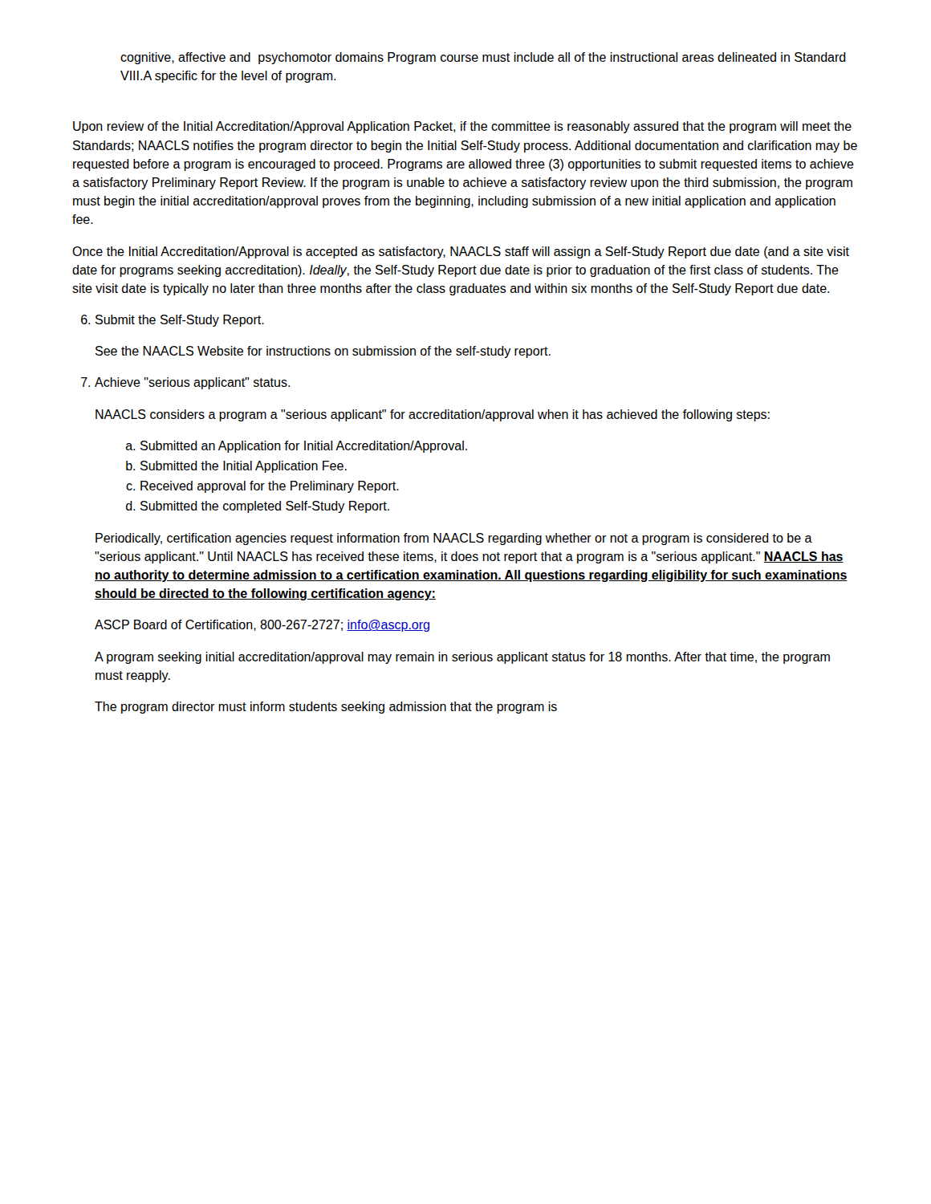cognitive, affective and psychomotor domains Program course must include all of the instructional areas delineated in Standard VIII.A specific for the level of program.
Upon review of the Initial Accreditation/Approval Application Packet, if the committee is reasonably assured that the program will meet the Standards; NAACLS notifies the program director to begin the Initial Self-Study process. Additional documentation and clarification may be requested before a program is encouraged to proceed. Programs are allowed three (3) opportunities to submit requested items to achieve a satisfactory Preliminary Report Review. If the program is unable to achieve a satisfactory review upon the third submission, the program must begin the initial accreditation/approval proves from the beginning, including submission of a new initial application and application fee.
Once the Initial Accreditation/Approval is accepted as satisfactory, NAACLS staff will assign a Self-Study Report due date (and a site visit date for programs seeking accreditation). Ideally, the Self-Study Report due date is prior to graduation of the first class of students. The site visit date is typically no later than three months after the class graduates and within six months of the Self-Study Report due date.
Submit the Self-Study Report.
See the NAACLS Website for instructions on submission of the self-study report.
Achieve "serious applicant" status.
NAACLS considers a program a "serious applicant" for accreditation/approval when it has achieved the following steps:
Submitted an Application for Initial Accreditation/Approval.
Submitted the Initial Application Fee.
Received approval for the Preliminary Report.
Submitted the completed Self-Study Report.
Periodically, certification agencies request information from NAACLS regarding whether or not a program is considered to be a "serious applicant." Until NAACLS has received these items, it does not report that a program is a "serious applicant." NAACLS has no authority to determine admission to a certification examination. All questions regarding eligibility for such examinations should be directed to the following certification agency:
ASCP Board of Certification, 800-267-2727; info@ascp.org
A program seeking initial accreditation/approval may remain in serious applicant status for 18 months. After that time, the program must reapply.
The program director must inform students seeking admission that the program is